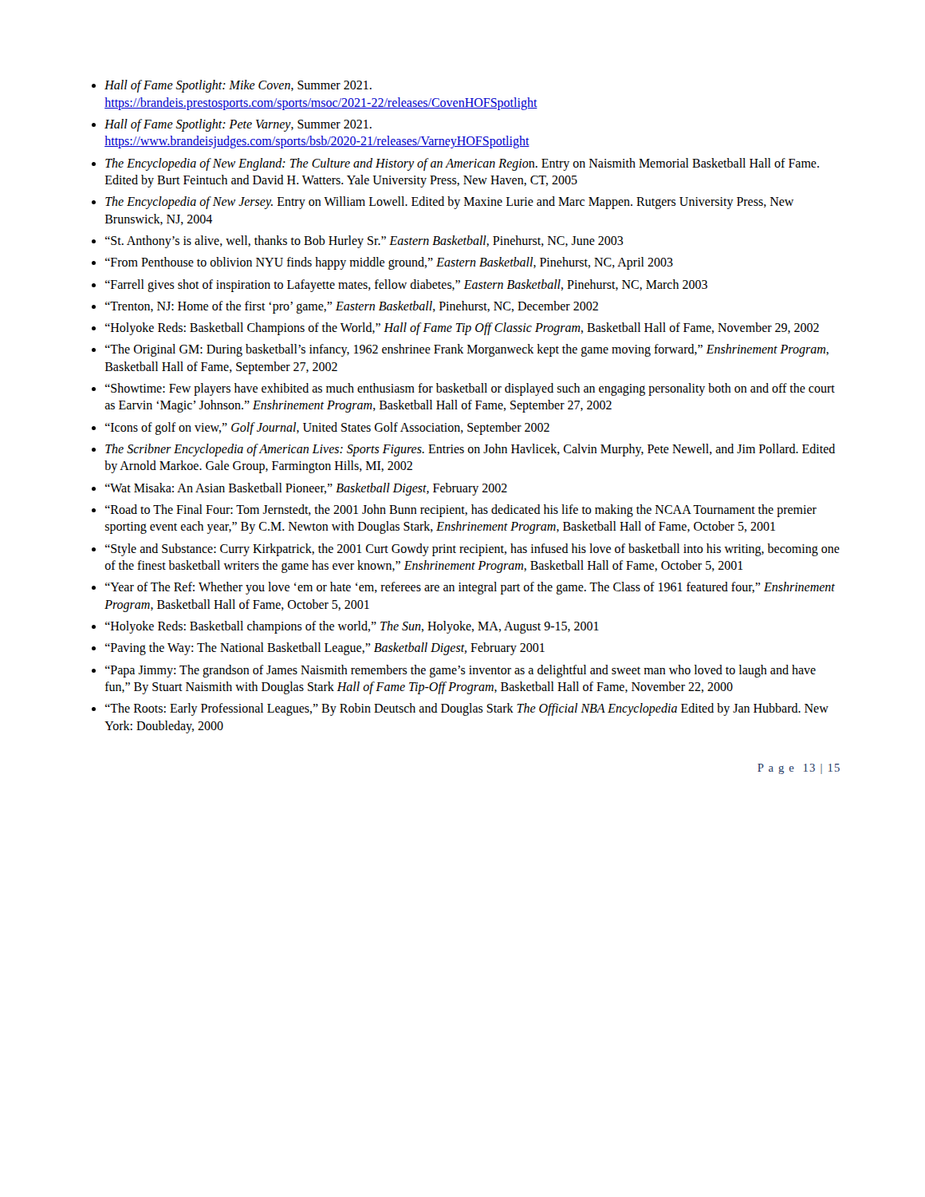Hall of Fame Spotlight: Mike Coven, Summer 2021.
https://brandeis.prestosports.com/sports/msoc/2021-22/releases/CovenHOFSpotlight
Hall of Fame Spotlight: Pete Varney, Summer 2021.
https://www.brandeisjudges.com/sports/bsb/2020-21/releases/VarneyHOFSpotlight
The Encyclopedia of New England: The Culture and History of an American Region. Entry on Naismith Memorial Basketball Hall of Fame. Edited by Burt Feintuch and David H. Watters. Yale University Press, New Haven, CT, 2005
The Encyclopedia of New Jersey. Entry on William Lowell. Edited by Maxine Lurie and Marc Mappen. Rutgers University Press, New Brunswick, NJ, 2004
“St. Anthony’s is alive, well, thanks to Bob Hurley Sr.” Eastern Basketball, Pinehurst, NC, June 2003
“From Penthouse to oblivion NYU finds happy middle ground,” Eastern Basketball, Pinehurst, NC, April 2003
“Farrell gives shot of inspiration to Lafayette mates, fellow diabetes,” Eastern Basketball, Pinehurst, NC, March 2003
“Trenton, NJ: Home of the first ‘pro’ game,” Eastern Basketball, Pinehurst, NC, December 2002
“Holyoke Reds: Basketball Champions of the World,” Hall of Fame Tip Off Classic Program, Basketball Hall of Fame, November 29, 2002
“The Original GM: During basketball’s infancy, 1962 enshrinee Frank Morganweck kept the game moving forward,” Enshrinement Program, Basketball Hall of Fame, September 27, 2002
“Showtime: Few players have exhibited as much enthusiasm for basketball or displayed such an engaging personality both on and off the court as Earvin ‘Magic’ Johnson.” Enshrinement Program, Basketball Hall of Fame, September 27, 2002
“Icons of golf on view,” Golf Journal, United States Golf Association, September 2002
The Scribner Encyclopedia of American Lives: Sports Figures. Entries on John Havlicek, Calvin Murphy, Pete Newell, and Jim Pollard. Edited by Arnold Markoe. Gale Group, Farmington Hills, MI, 2002
“Wat Misaka: An Asian Basketball Pioneer,” Basketball Digest, February 2002
“Road to The Final Four: Tom Jernstedt, the 2001 John Bunn recipient, has dedicated his life to making the NCAA Tournament the premier sporting event each year,” By C.M. Newton with Douglas Stark, Enshrinement Program, Basketball Hall of Fame, October 5, 2001
“Style and Substance: Curry Kirkpatrick, the 2001 Curt Gowdy print recipient, has infused his love of basketball into his writing, becoming one of the finest basketball writers the game has ever known,” Enshrinement Program, Basketball Hall of Fame, October 5, 2001
“Year of The Ref: Whether you love ‘em or hate ‘em, referees are an integral part of the game. The Class of 1961 featured four,” Enshrinement Program, Basketball Hall of Fame, October 5, 2001
“Holyoke Reds: Basketball champions of the world,” The Sun, Holyoke, MA, August 9-15, 2001
“Paving the Way: The National Basketball League,” Basketball Digest, February 2001
“Papa Jimmy: The grandson of James Naismith remembers the game’s inventor as a delightful and sweet man who loved to laugh and have fun,” By Stuart Naismith with Douglas Stark Hall of Fame Tip-Off Program, Basketball Hall of Fame, November 22, 2000
“The Roots: Early Professional Leagues,” By Robin Deutsch and Douglas Stark The Official NBA Encyclopedia Edited by Jan Hubbard. New York: Doubleday, 2000
P a g e 13 | 15